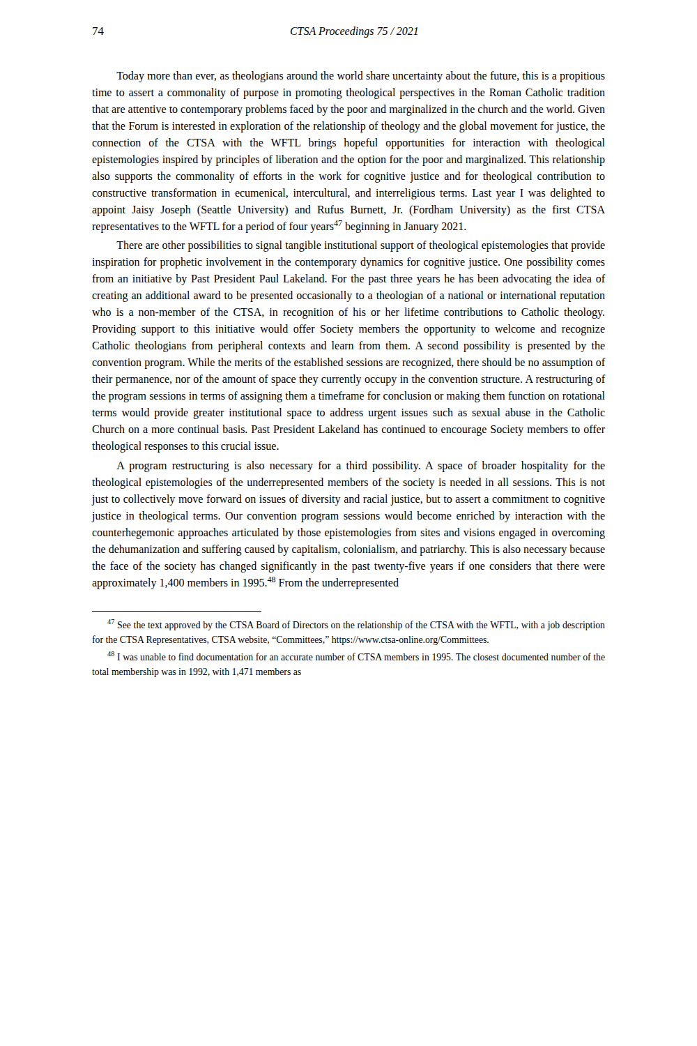74 CTSA Proceedings 75 / 2021
Today more than ever, as theologians around the world share uncertainty about the future, this is a propitious time to assert a commonality of purpose in promoting theological perspectives in the Roman Catholic tradition that are attentive to contemporary problems faced by the poor and marginalized in the church and the world. Given that the Forum is interested in exploration of the relationship of theology and the global movement for justice, the connection of the CTSA with the WFTL brings hopeful opportunities for interaction with theological epistemologies inspired by principles of liberation and the option for the poor and marginalized. This relationship also supports the commonality of efforts in the work for cognitive justice and for theological contribution to constructive transformation in ecumenical, intercultural, and interreligious terms. Last year I was delighted to appoint Jaisy Joseph (Seattle University) and Rufus Burnett, Jr. (Fordham University) as the first CTSA representatives to the WFTL for a period of four years47 beginning in January 2021.
There are other possibilities to signal tangible institutional support of theological epistemologies that provide inspiration for prophetic involvement in the contemporary dynamics for cognitive justice. One possibility comes from an initiative by Past President Paul Lakeland. For the past three years he has been advocating the idea of creating an additional award to be presented occasionally to a theologian of a national or international reputation who is a non-member of the CTSA, in recognition of his or her lifetime contributions to Catholic theology. Providing support to this initiative would offer Society members the opportunity to welcome and recognize Catholic theologians from peripheral contexts and learn from them. A second possibility is presented by the convention program. While the merits of the established sessions are recognized, there should be no assumption of their permanence, nor of the amount of space they currently occupy in the convention structure. A restructuring of the program sessions in terms of assigning them a timeframe for conclusion or making them function on rotational terms would provide greater institutional space to address urgent issues such as sexual abuse in the Catholic Church on a more continual basis. Past President Lakeland has continued to encourage Society members to offer theological responses to this crucial issue.
A program restructuring is also necessary for a third possibility. A space of broader hospitality for the theological epistemologies of the underrepresented members of the society is needed in all sessions. This is not just to collectively move forward on issues of diversity and racial justice, but to assert a commitment to cognitive justice in theological terms. Our convention program sessions would become enriched by interaction with the counterhegemonic approaches articulated by those epistemologies from sites and visions engaged in overcoming the dehumanization and suffering caused by capitalism, colonialism, and patriarchy. This is also necessary because the face of the society has changed significantly in the past twenty-five years if one considers that there were approximately 1,400 members in 1995.48 From the underrepresented
47 See the text approved by the CTSA Board of Directors on the relationship of the CTSA with the WFTL, with a job description for the CTSA Representatives, CTSA website, “Committees,” https://www.ctsa-online.org/Committees.
48 I was unable to find documentation for an accurate number of CTSA members in 1995. The closest documented number of the total membership was in 1992, with 1,471 members as